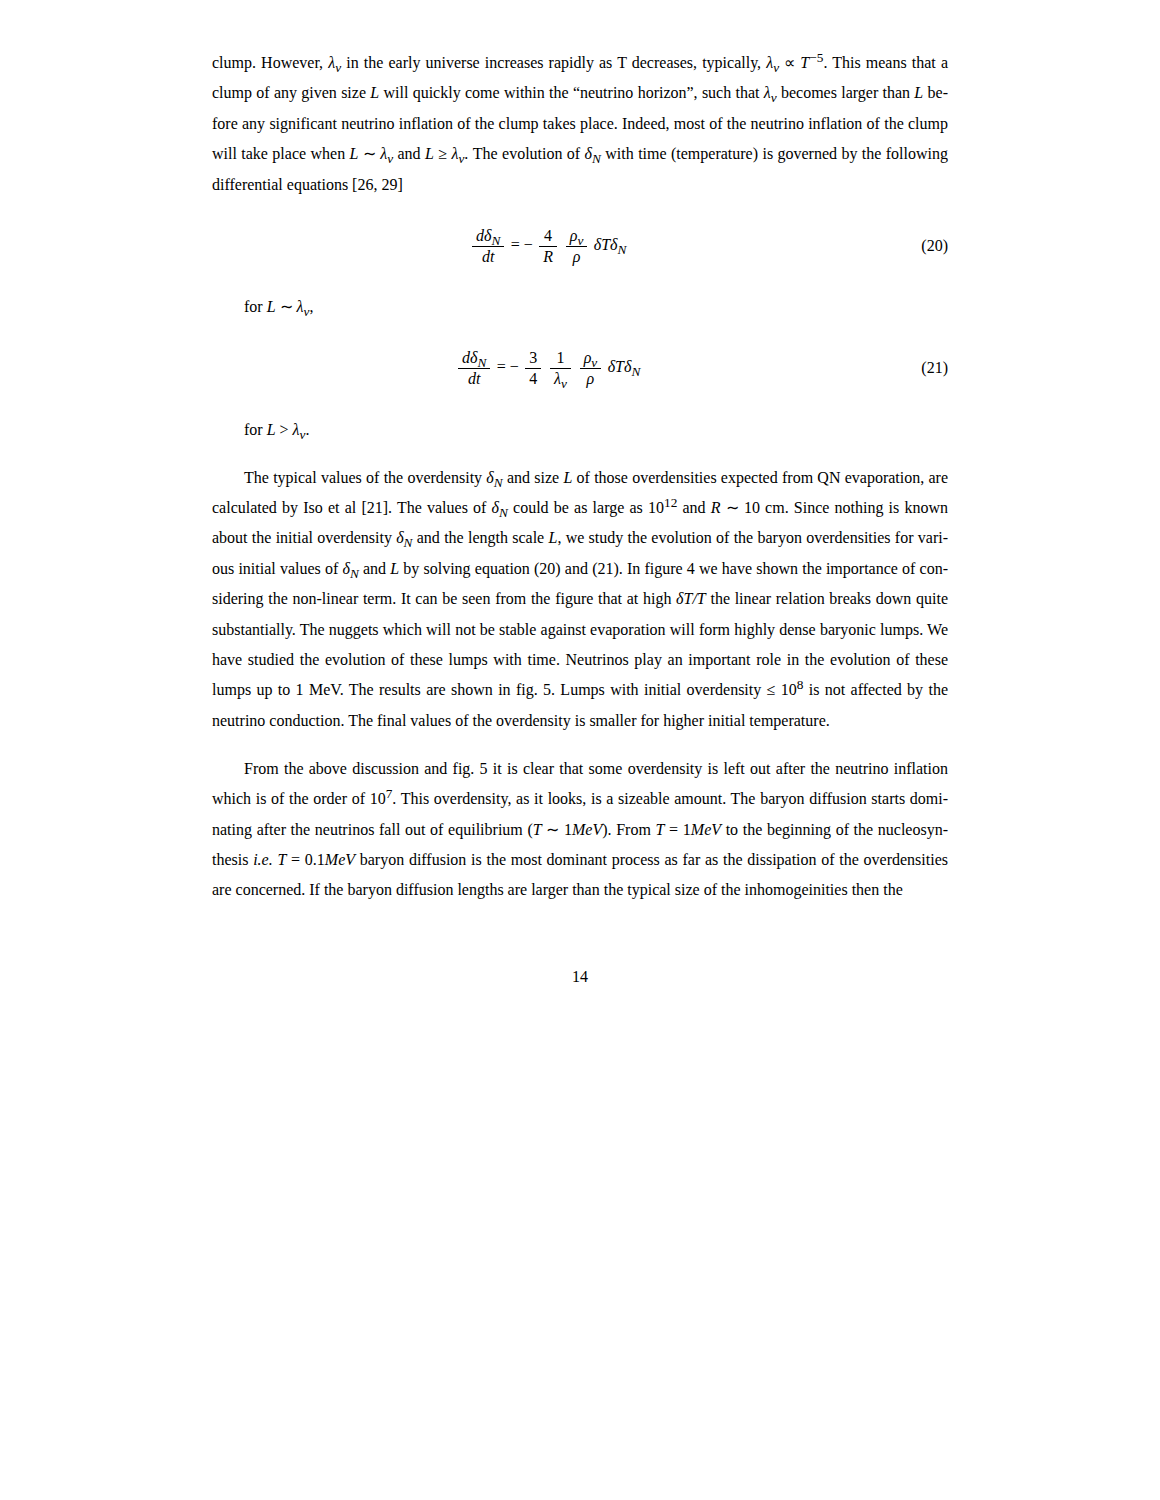clump. However, λν in the early universe increases rapidly as T decreases, typically, λν ∝ T−5. This means that a clump of any given size L will quickly come within the “neutrino horizon”, such that λν becomes larger than L before any significant neutrino inflation of the clump takes place. Indeed, most of the neutrino inflation of the clump will take place when L ∼ λν and L ≥ λν. The evolution of δN with time (temperature) is governed by the following differential equations [26, 29]
dδN dt = − 4 R ρν ρ δTδN
(20)
for L ∼ λν,
dδN dt = − 34 1 λν ρν ρ δTδN
(21)
for L > λν.
The typical values of the overdensity δN and size L of those overdensities expected from QN evaporation, are calculated by Iso et al [21]. The values of δN could be as large as 1012 and R ∼ 10 cm. Since nothing is known about the initial overdensity δN and the length scale L, we study the evolution of the baryon overdensities for various initial values of δN and L by solving equation (20) and (21). In figure 4 we have shown the importance of considering the non-linear term. It can be seen from the figure that at high δT/T the linear relation breaks down quite substantially. The nuggets which will not be stable against evaporation will form highly dense baryonic lumps. We have studied the evolution of these lumps with time. Neutrinos play an important role in the evolution of these lumps up to 1 MeV. The results are shown in fig. 5. Lumps with initial overdensity ≤ 108 is not affected by the neutrino conduction. The final values of the overdensity is smaller for higher initial temperature.
From the above discussion and fig. 5 it is clear that some overdensity is left out after the neutrino inflation which is of the order of 107. This overdensity, as it looks, is a sizeable amount. The baryon diffusion starts dominating after the neutrinos fall out of equilibrium (T ∼ 1MeV). From T = 1MeV to the beginning of the nucleosynthesis i.e. T = 0.1MeV baryon diffusion is the most dominant process as far as the dissipation of the overdensities are concerned. If the baryon diffusion lengths are larger than the typical size of the inhomogeinities then the
14